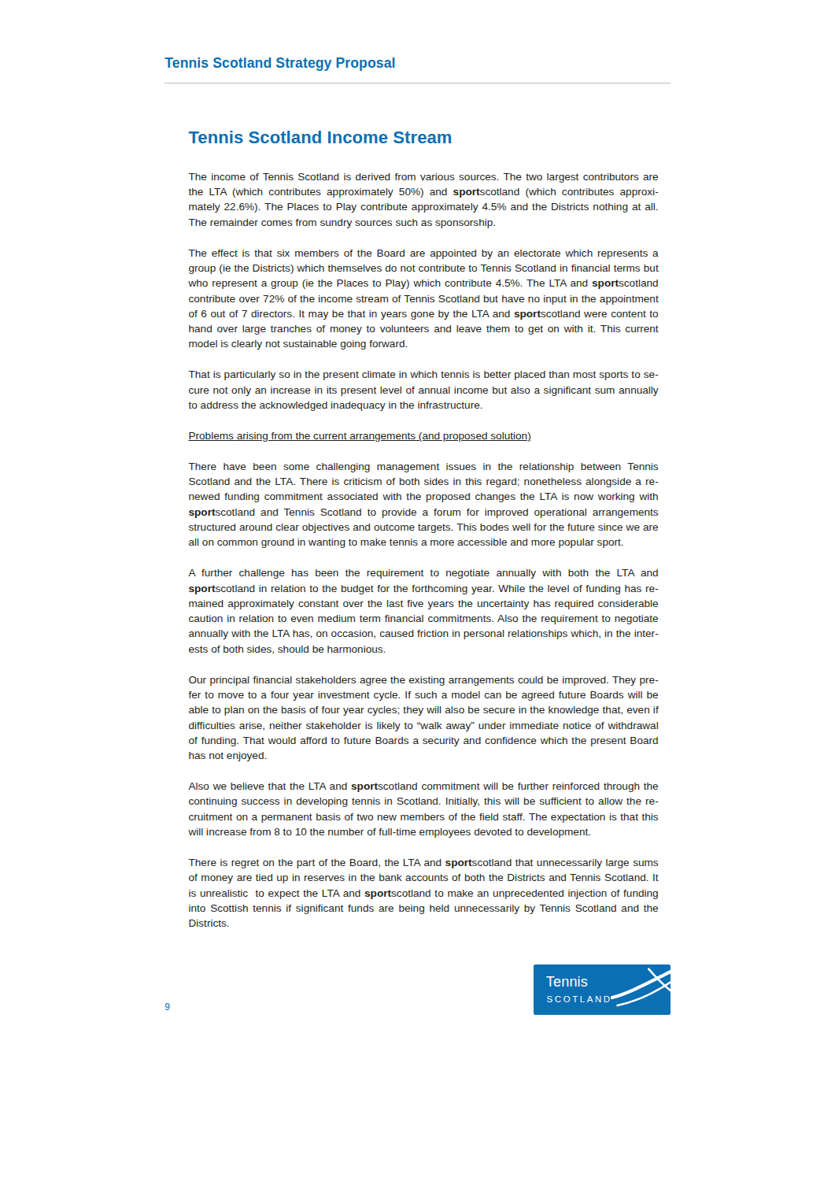Tennis Scotland Strategy Proposal
Tennis Scotland Income Stream
The income of Tennis Scotland is derived from various sources. The two largest contributors are the LTA (which contributes approximately 50%) and sportscotland (which contributes approximately 22.6%). The Places to Play contribute approximately 4.5% and the Districts nothing at all. The remainder comes from sundry sources such as sponsorship.
The effect is that six members of the Board are appointed by an electorate which represents a group (ie the Districts) which themselves do not contribute to Tennis Scotland in financial terms but who represent a group (ie the Places to Play) which contribute 4.5%. The LTA and sportscotland contribute over 72% of the income stream of Tennis Scotland but have no input in the appointment of 6 out of 7 directors. It may be that in years gone by the LTA and sportscotland were content to hand over large tranches of money to volunteers and leave them to get on with it. This current model is clearly not sustainable going forward.
That is particularly so in the present climate in which tennis is better placed than most sports to secure not only an increase in its present level of annual income but also a significant sum annually to address the acknowledged inadequacy in the infrastructure.
Problems arising from the current arrangements (and proposed solution)
There have been some challenging management issues in the relationship between Tennis Scotland and the LTA. There is criticism of both sides in this regard; nonetheless alongside a renewed funding commitment associated with the proposed changes the LTA is now working with sportscotland and Tennis Scotland to provide a forum for improved operational arrangements structured around clear objectives and outcome targets. This bodes well for the future since we are all on common ground in wanting to make tennis a more accessible and more popular sport.
A further challenge has been the requirement to negotiate annually with both the LTA and sportscotland in relation to the budget for the forthcoming year. While the level of funding has remained approximately constant over the last five years the uncertainty has required considerable caution in relation to even medium term financial commitments. Also the requirement to negotiate annually with the LTA has, on occasion, caused friction in personal relationships which, in the interests of both sides, should be harmonious.
Our principal financial stakeholders agree the existing arrangements could be improved. They prefer to move to a four year investment cycle. If such a model can be agreed future Boards will be able to plan on the basis of four year cycles; they will also be secure in the knowledge that, even if difficulties arise, neither stakeholder is likely to “walk away” under immediate notice of withdrawal of funding. That would afford to future Boards a security and confidence which the present Board has not enjoyed.
Also we believe that the LTA and sportscotland commitment will be further reinforced through the continuing success in developing tennis in Scotland. Initially, this will be sufficient to allow the recruitment on a permanent basis of two new members of the field staff. The expectation is that this will increase from 8 to 10 the number of full-time employees devoted to development.
There is regret on the part of the Board, the LTA and sportscotland that unnecessarily large sums of money are tied up in reserves in the bank accounts of both the Districts and Tennis Scotland. It is unrealistic to expect the LTA and sportscotland to make an unprecedented injection of funding into Scottish tennis if significant funds are being held unnecessarily by Tennis Scotland and the Districts.
9
Tennis SCOTLAND